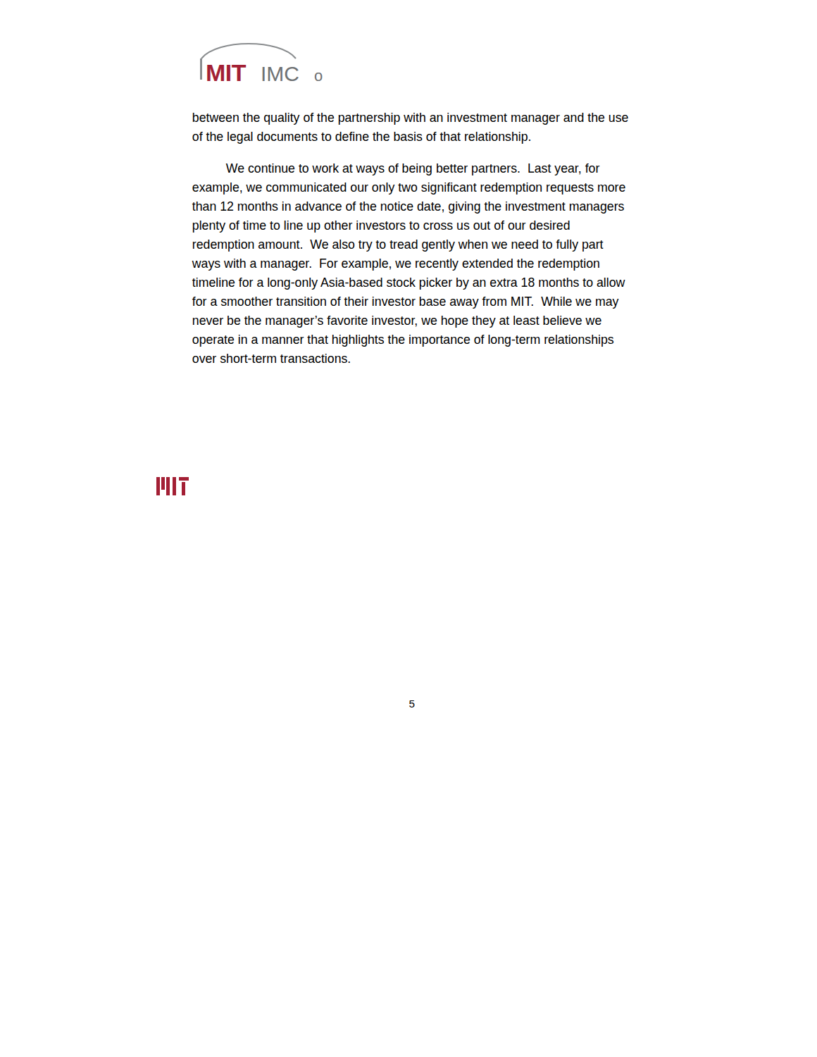MIT IMC o
between the quality of the partnership with an investment manager and the use of the legal documents to define the basis of that relationship.
We continue to work at ways of being better partners. Last year, for example, we communicated our only two significant redemption requests more than 12 months in advance of the notice date, giving the investment managers plenty of time to line up other investors to cross us out of our desired redemption amount. We also try to tread gently when we need to fully part ways with a manager. For example, we recently extended the redemption timeline for a long-only Asia-based stock picker by an extra 18 months to allow for a smoother transition of their investor base away from MIT. While we may never be the manager’s favorite investor, we hope they at least believe we operate in a manner that highlights the importance of long-term relationships over short-term transactions.
5